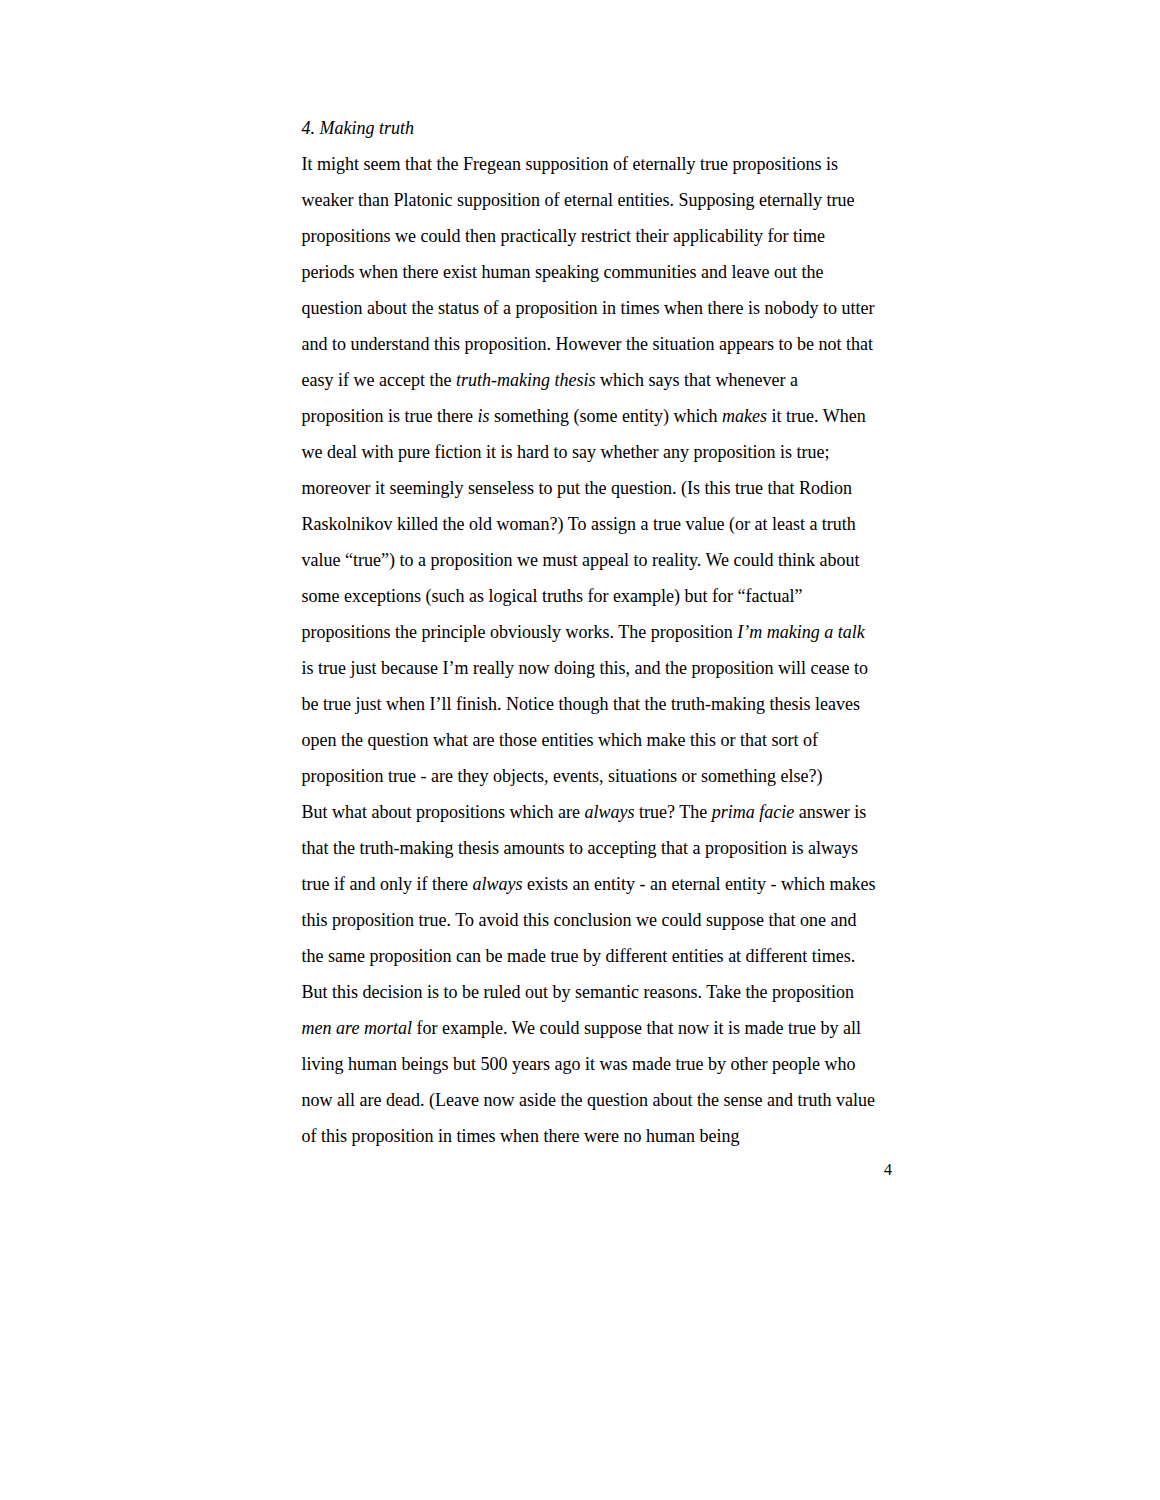4. Making truth
It might seem that the Fregean supposition of eternally true propositions is weaker than Platonic supposition of eternal entities. Supposing eternally true propositions we could then practically restrict their applicability for time periods when there exist human speaking communities and leave out the question about the status of a proposition in times when there is nobody to utter and to understand this proposition. However the situation appears to be not that easy if we accept the truth-making thesis which says that whenever a proposition is true there is something (some entity) which makes it true. When we deal with pure fiction it is hard to say whether any proposition is true; moreover it seemingly senseless to put the question. (Is this true that Rodion Raskolnikov killed the old woman?) To assign a true value (or at least a truth value “true”) to a proposition we must appeal to reality. We could think about some exceptions (such as logical truths for example) but for “factual” propositions the principle obviously works. The proposition I’m making a talk is true just because I’m really now doing this, and the proposition will cease to be true just when I’ll finish. Notice though that the truth-making thesis leaves open the question what are those entities which make this or that sort of proposition true - are they objects, events, situations or something else?)
But what about propositions which are always true? The prima facie answer is that the truth-making thesis amounts to accepting that a proposition is always true if and only if there always exists an entity - an eternal entity - which makes this proposition true. To avoid this conclusion we could suppose that one and the same proposition can be made true by different entities at different times. But this decision is to be ruled out by semantic reasons. Take the proposition men are mortal for example. We could suppose that now it is made true by all living human beings but 500 years ago it was made true by other people who now all are dead. (Leave now aside the question about the sense and truth value of this proposition in times when there were no human being
4